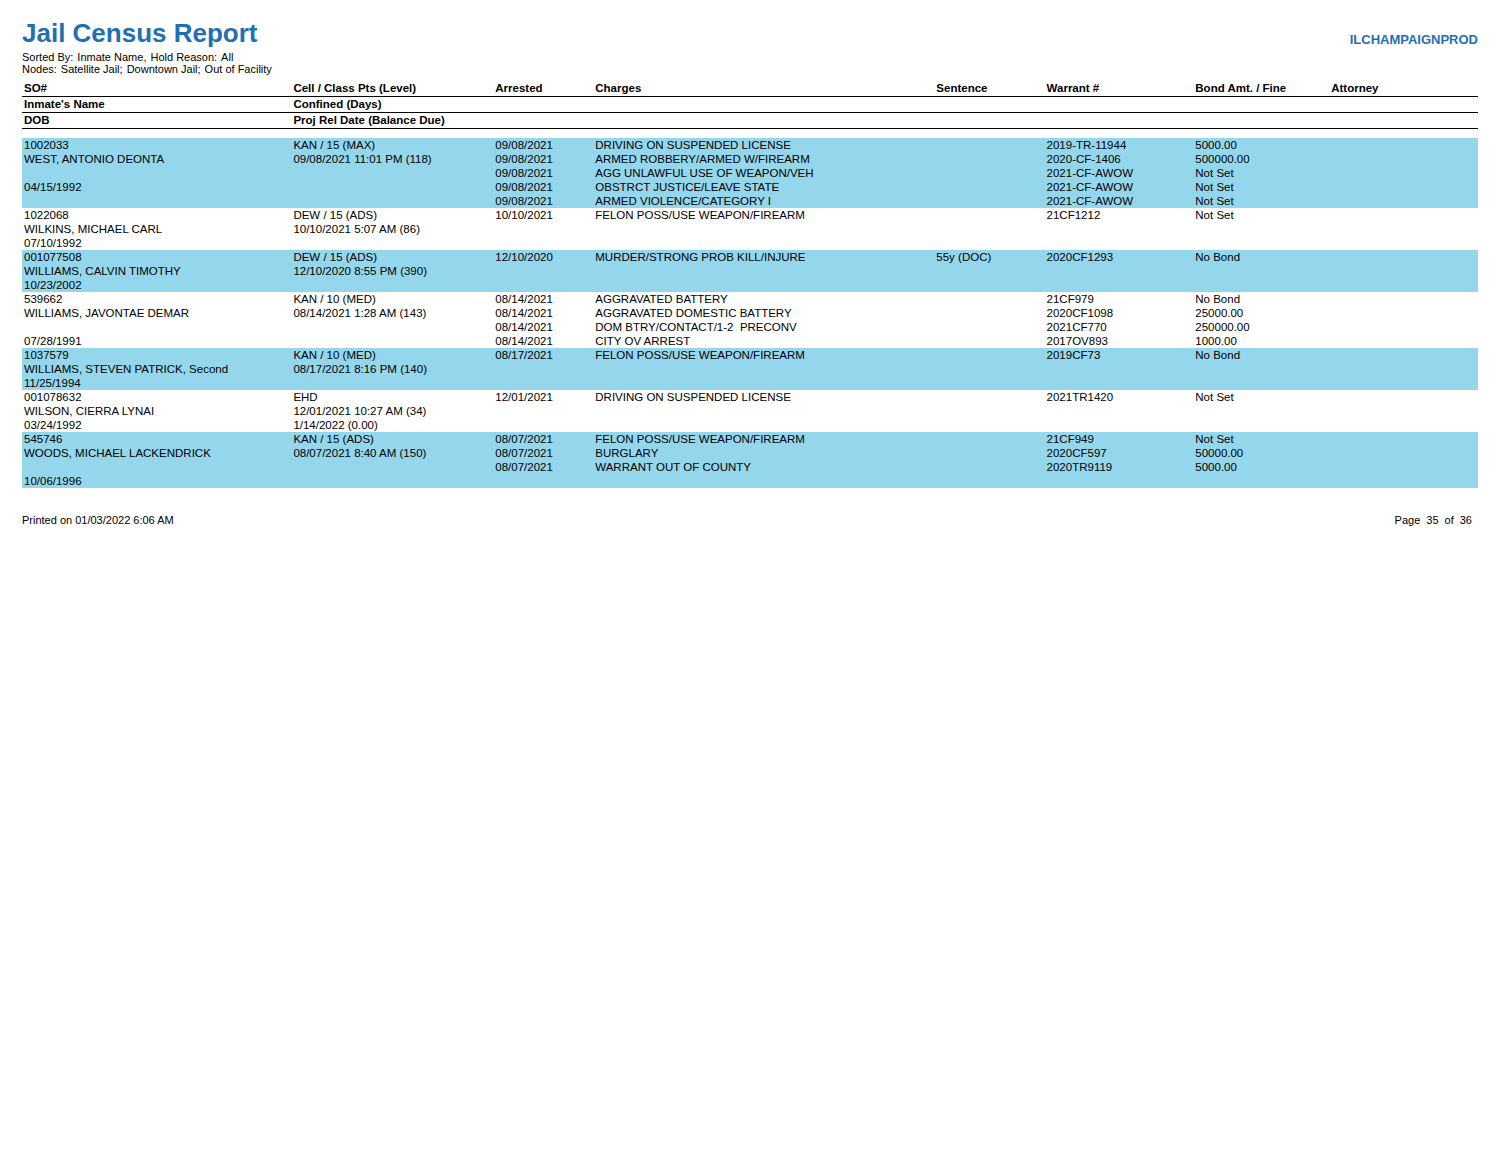ILCHAMPAIGNPROD
Jail Census Report
Sorted By: Inmate Name, Hold Reason: All
Nodes: Satellite Jail; Downtown Jail; Out of Facility
| SO# | Cell / Class Pts (Level) | Arrested | Charges | Sentence | Warrant # | Bond Amt. / Fine | Attorney |
| --- | --- | --- | --- | --- | --- | --- | --- |
| Inmate's Name | Confined (Days) | | | | | | |
| DOB | Proj Rel Date (Balance Due) | | | | | | |
| 1002033 | KAN / 15 (MAX) | 09/08/2021 | DRIVING ON SUSPENDED LICENSE | | 2019-TR-11944 | 5000.00 | |
| WEST, ANTONIO DEONTA | 09/08/2021 11:01 PM (118) | 09/08/2021 | ARMED ROBBERY/ARMED W/FIREARM | | 2020-CF-1406 | 500000.00 | |
| | | 09/08/2021 | AGG UNLAWFUL USE OF WEAPON/VEH | | 2021-CF-AWOW | Not Set | |
| 04/15/1992 | | 09/08/2021 | OBSTRCT JUSTICE/LEAVE STATE | | 2021-CF-AWOW | Not Set | |
| | | 09/08/2021 | ARMED VIOLENCE/CATEGORY I | | 2021-CF-AWOW | Not Set | |
| 1022068 | DEW / 15 (ADS) | 10/10/2021 | FELON POSS/USE WEAPON/FIREARM | | 21CF1212 | Not Set | |
| WILKINS, MICHAEL CARL | 10/10/2021 5:07 AM (86) | | | | | | |
| 07/10/1992 | | | | | | | |
| 001077508 | DEW / 15 (ADS) | 12/10/2020 | MURDER/STRONG PROB KILL/INJURE | 55y (DOC) | 2020CF1293 | No Bond | |
| WILLIAMS, CALVIN TIMOTHY | 12/10/2020 8:55 PM (390) | | | | | | |
| 10/23/2002 | | | | | | | |
| 539662 | KAN / 10 (MED) | 08/14/2021 | AGGRAVATED BATTERY | | 21CF979 | No Bond | |
| WILLIAMS, JAVONTAE DEMAR | 08/14/2021 1:28 AM (143) | 08/14/2021 | AGGRAVATED DOMESTIC BATTERY | | 2020CF1098 | 25000.00 | |
| | | 08/14/2021 | DOM BTRY/CONTACT/1-2 PRECONV | | 2021CF770 | 250000.00 | |
| 07/28/1991 | | 08/14/2021 | CITY OV ARREST | | 2017OV893 | 1000.00 | |
| 1037579 | KAN / 10 (MED) | 08/17/2021 | FELON POSS/USE WEAPON/FIREARM | | 2019CF73 | No Bond | |
| WILLIAMS, STEVEN PATRICK, Second | 08/17/2021 8:16 PM (140) | | | | | | |
| 11/25/1994 | | | | | | | |
| 001078632 | EHD | 12/01/2021 | DRIVING ON SUSPENDED LICENSE | | 2021TR1420 | Not Set | |
| WILSON, CIERRA LYNAI | 12/01/2021 10:27 AM (34) | | | | | | |
| 03/24/1992 | 1/14/2022 (0.00) | | | | | | |
| 545746 | KAN / 15 (ADS) | 08/07/2021 | FELON POSS/USE WEAPON/FIREARM | | 21CF949 | Not Set | |
| WOODS, MICHAEL LACKENDRICK | 08/07/2021 8:40 AM (150) | 08/07/2021 | BURGLARY | | 2020CF597 | 50000.00 | |
| | | 08/07/2021 | WARRANT OUT OF COUNTY | | 2020TR9119 | 5000.00 | |
| 10/06/1996 | | | | | | | |
Printed on 01/03/2022 6:06 AM
Page35of36